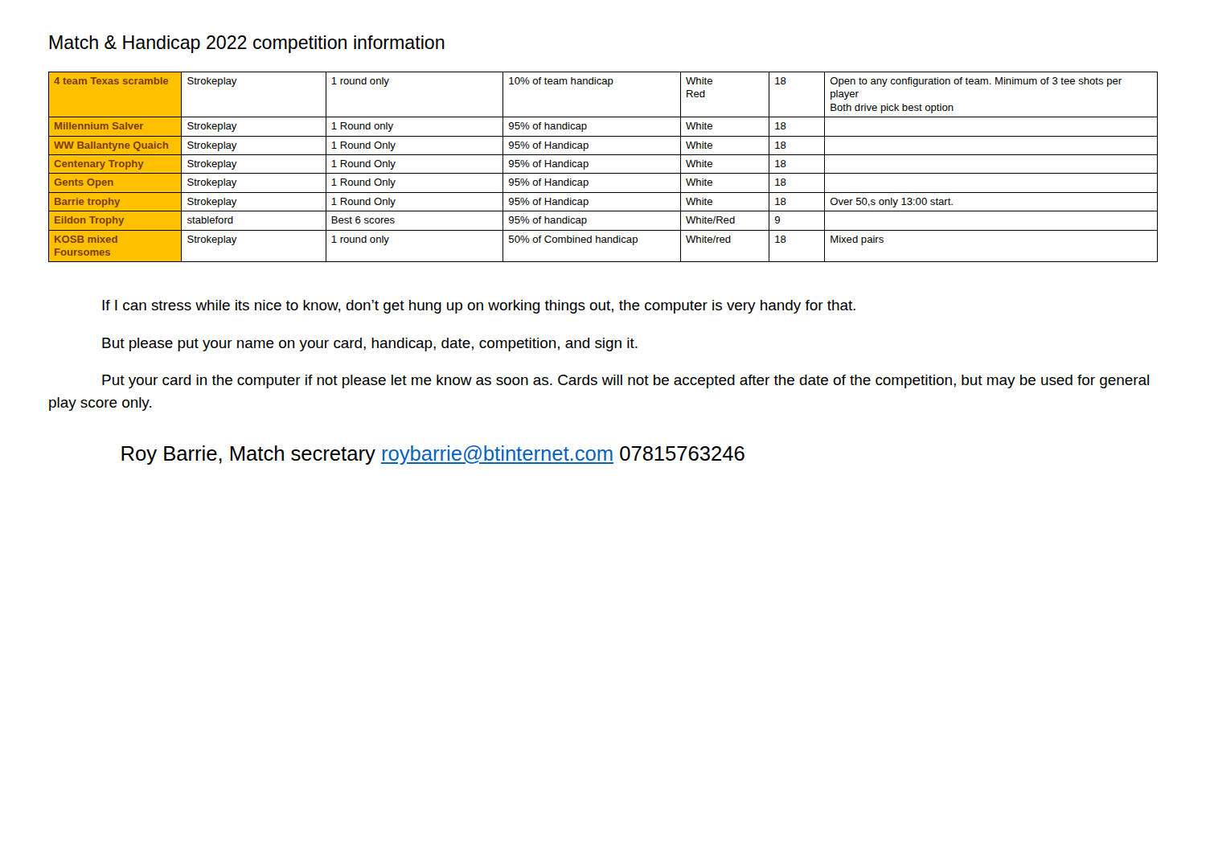Match & Handicap 2022 competition information
| 4 team Texas scramble | Strokeplay | 1 round only | 10% of team handicap | White Red | 18 | Open to any configuration of team. Minimum of 3 tee shots per player Both drive pick best option |
| Millennium Salver | Strokeplay | 1 Round only | 95% of handicap | White | 18 | |
| WW Ballantyne Quaich | Strokeplay | 1 Round Only | 95% of Handicap | White | 18 | |
| Centenary Trophy | Strokeplay | 1 Round Only | 95% of Handicap | White | 18 | |
| Gents Open | Strokeplay | 1 Round Only | 95% of Handicap | White | 18 | |
| Barrie trophy | Strokeplay | 1 Round Only | 95% of Handicap | White | 18 | Over 50,s only 13:00 start. |
| Eildon Trophy | stableford | Best 6 scores | 95% of handicap | White/Red | 9 | |
| KOSB mixed Foursomes | Strokeplay | 1 round only | 50% of Combined handicap | White/red | 18 | Mixed pairs |
If I can stress while its nice to know, don’t get hung up on working things out, the computer is very handy for that.
But please put your name on your card, handicap, date, competition, and sign it.
Put your card in the computer if not please let me know as soon as. Cards will not be accepted after the date of the competition, but may be used for general play score only.
Roy Barrie, Match secretary roybarrie@btinternet.com 07815763246